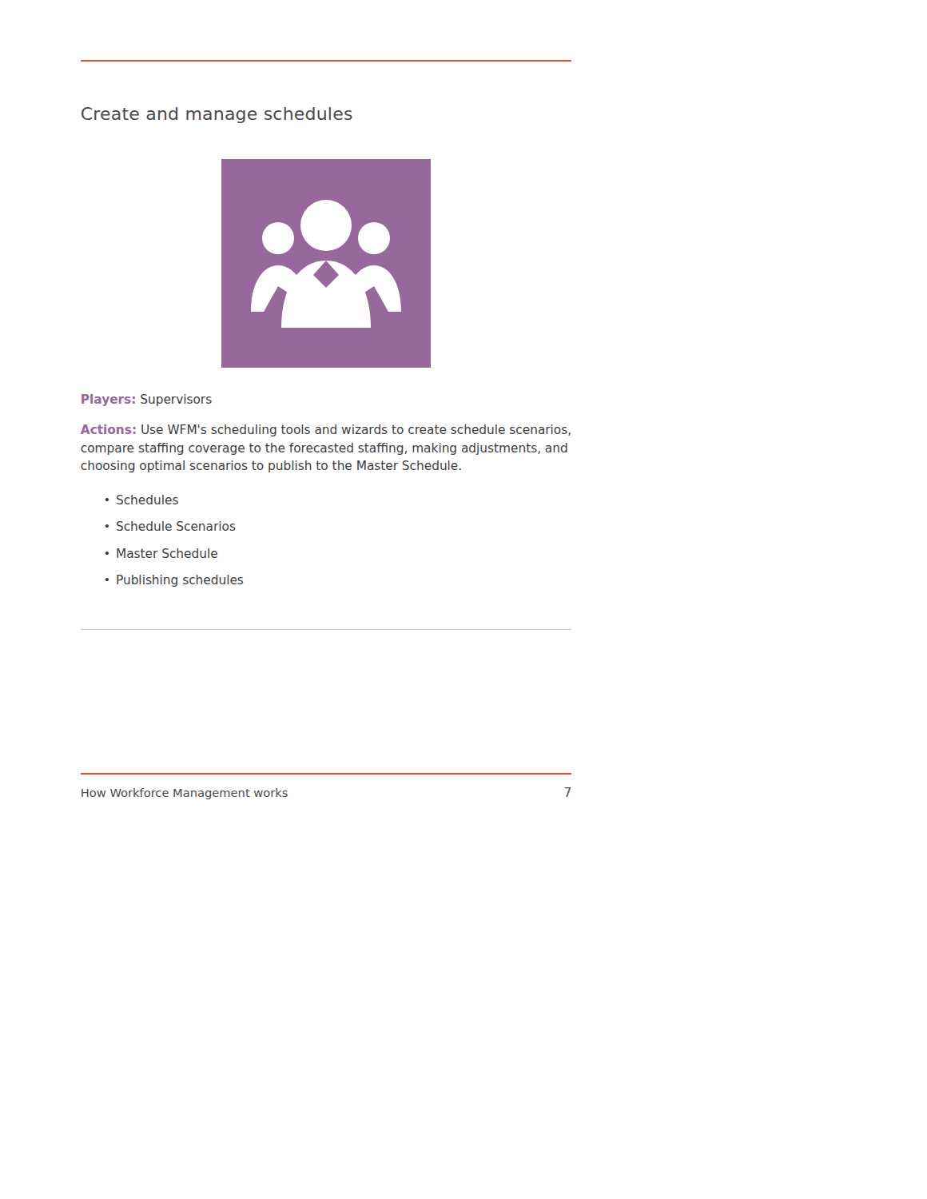Create and manage schedules
Players: Supervisors
Actions: Use WFM's scheduling tools and wizards to create schedule scenarios, compare staffing coverage to the forecasted staffing, making adjustments, and choosing optimal scenarios to publish to the Master Schedule.
Schedules
Schedule Scenarios
Master Schedule
Publishing schedules
How Workforce Management works 7